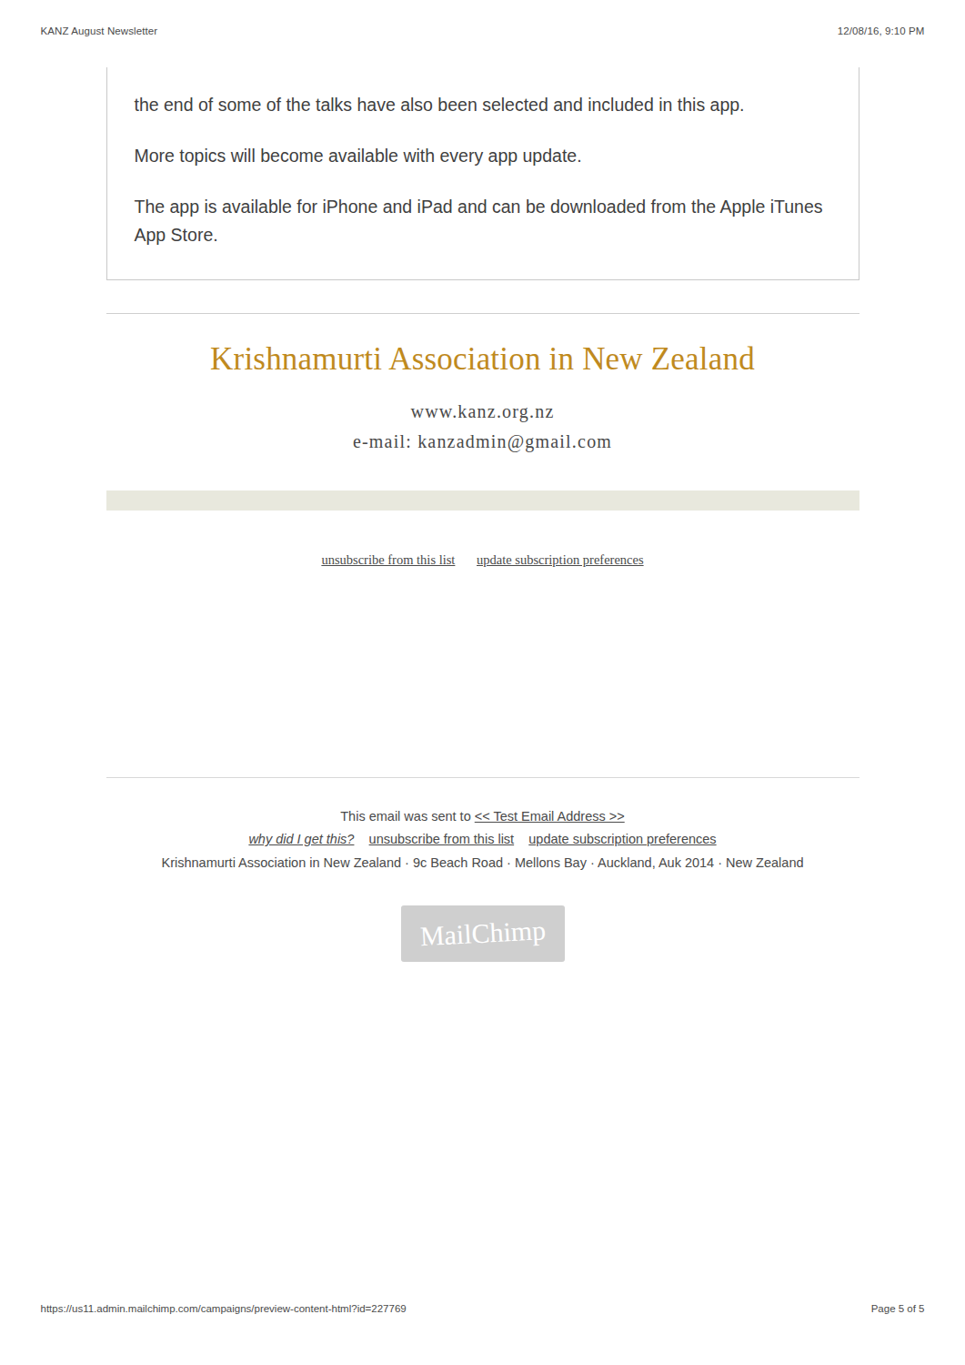KANZ August Newsletter 12/08/16, 9:10 PM
the end of some of the talks have also been selected and included in this app.
More topics will become available with every app update.
The app is available for iPhone and iPad and can be downloaded from the Apple iTunes App Store.
Krishnamurti Association in New Zealand
www.kanz.org.nz
e-mail: kanzadmin@gmail.com
unsubscribe from this list update subscription preferences
This email was sent to << Test Email Address >>
why did I get this? unsubscribe from this list update subscription preferences
Krishnamurti Association in New Zealand · 9c Beach Road · Mellons Bay · Auckland, Auk 2014 · New Zealand
MailChimp
https://us11.admin.mailchimp.com/campaigns/preview-content-html?id=227769 Page 5 of 5